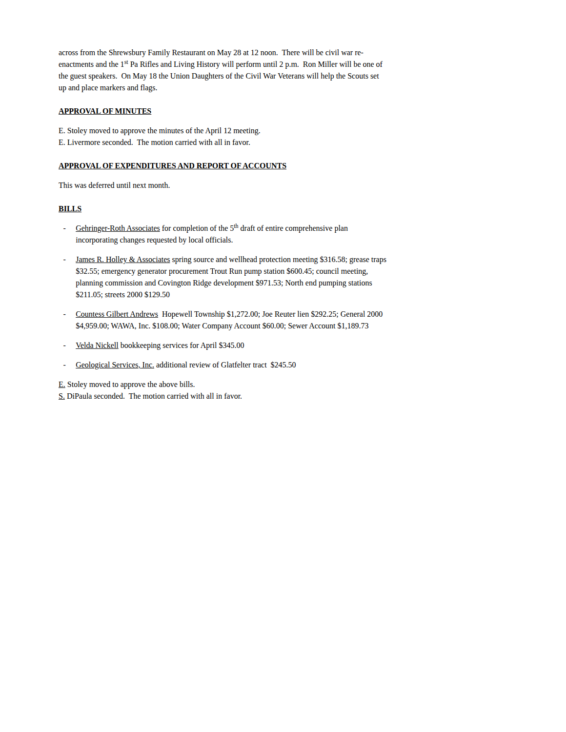across from the Shrewsbury Family Restaurant on May 28 at 12 noon. There will be civil war re-enactments and the 1st Pa Rifles and Living History will perform until 2 p.m. Ron Miller will be one of the guest speakers. On May 18 the Union Daughters of the Civil War Veterans will help the Scouts set up and place markers and flags.
APPROVAL OF MINUTES
E. Stoley moved to approve the minutes of the April 12 meeting.
E. Livermore seconded. The motion carried with all in favor.
APPROVAL OF EXPENDITURES AND REPORT OF ACCOUNTS
This was deferred until next month.
BILLS
Gehringer-Roth Associates for completion of the 5th draft of entire comprehensive plan incorporating changes requested by local officials.
James R. Holley & Associates spring source and wellhead protection meeting $316.58; grease traps $32.55; emergency generator procurement Trout Run pump station $600.45; council meeting, planning commission and Covington Ridge development $971.53; North end pumping stations $211.05; streets 2000 $129.50
Countess Gilbert Andrews Hopewell Township $1,272.00; Joe Reuter lien $292.25; General 2000 $4,959.00; WAWA, Inc. $108.00; Water Company Account $60.00; Sewer Account $1,189.73
Velda Nickell bookkeeping services for April $345.00
Geological Services, Inc. additional review of Glatfelter tract $245.50
E. Stoley moved to approve the above bills.
S. DiPaula seconded. The motion carried with all in favor.